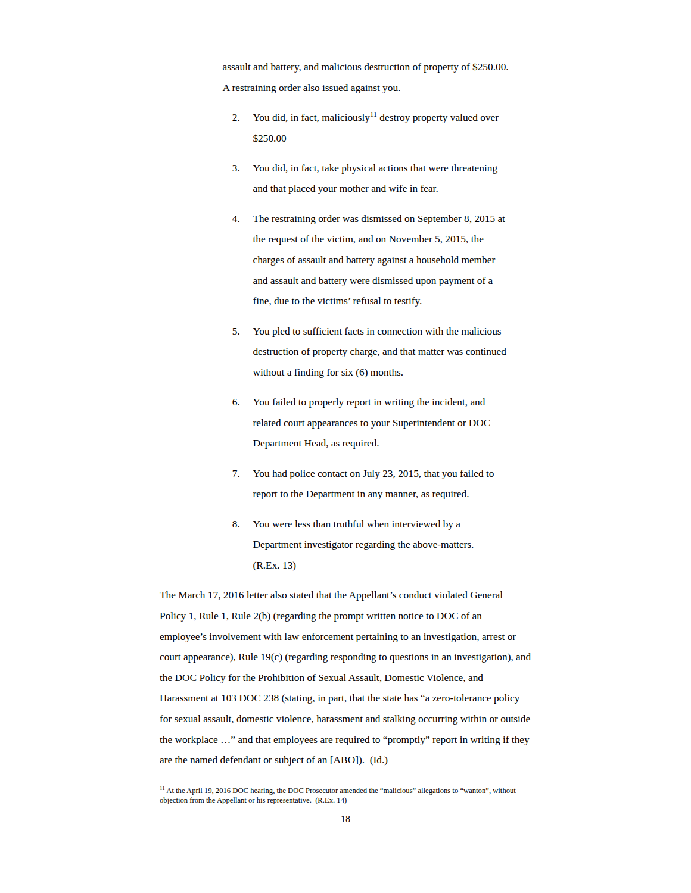assault and battery, and malicious destruction of property of $250.00. A restraining order also issued against you.
You did, in fact, maliciously11 destroy property valued over $250.00
You did, in fact, take physical actions that were threatening and that placed your mother and wife in fear.
The restraining order was dismissed on September 8, 2015 at the request of the victim, and on November 5, 2015, the charges of assault and battery against a household member and assault and battery were dismissed upon payment of a fine, due to the victims’ refusal to testify.
You pled to sufficient facts in connection with the malicious destruction of property charge, and that matter was continued without a finding for six (6) months.
You failed to properly report in writing the incident, and related court appearances to your Superintendent or DOC Department Head, as required.
You had police contact on July 23, 2015, that you failed to report to the Department in any manner, as required.
You were less than truthful when interviewed by a Department investigator regarding the above-matters. (R.Ex. 13)
The March 17, 2016 letter also stated that the Appellant’s conduct violated General Policy 1, Rule 1, Rule 2(b) (regarding the prompt written notice to DOC of an employee’s involvement with law enforcement pertaining to an investigation, arrest or court appearance), Rule 19(c) (regarding responding to questions in an investigation), and the DOC Policy for the Prohibition of Sexual Assault, Domestic Violence, and Harassment at 103 DOC 238 (stating, in part, that the state has “a zero-tolerance policy for sexual assault, domestic violence, harassment and stalking occurring within or outside the workplace …” and that employees are required to “promptly” report in writing if they are the named defendant or subject of an [ABO]). (Id.)
11 At the April 19, 2016 DOC hearing, the DOC Prosecutor amended the “malicious” allegations to “wanton”, without objection from the Appellant or his representative. (R.Ex. 14)
18